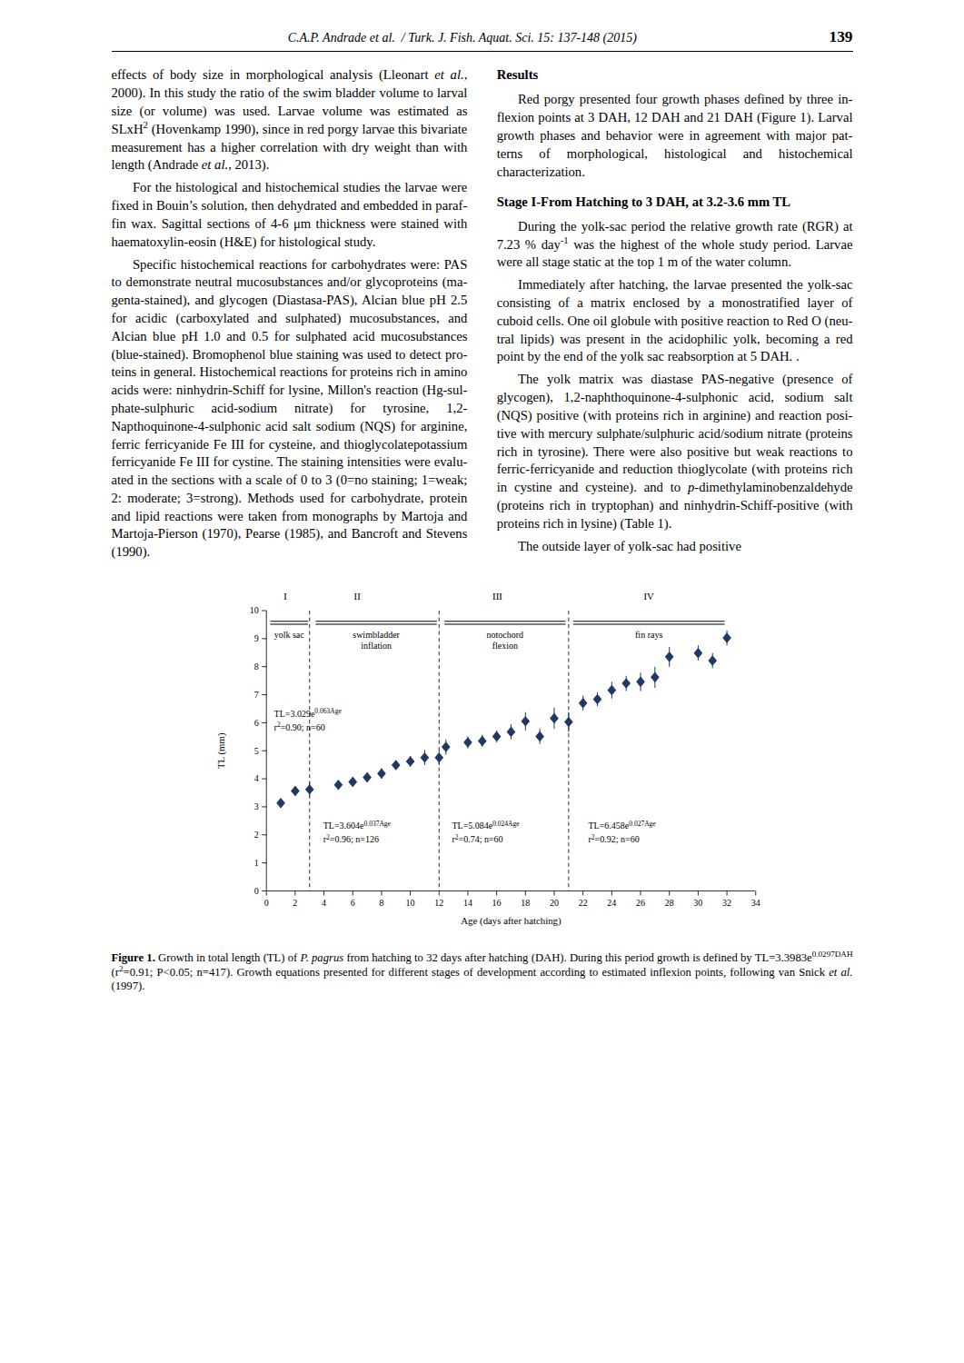C.A.P. Andrade et al. / Turk. J. Fish. Aquat. Sci. 15: 137-148 (2015)
139
effects of body size in morphological analysis (Lleonart et al., 2000). In this study the ratio of the swim bladder volume to larval size (or volume) was used. Larvae volume was estimated as SLxH2 (Hovenkamp 1990), since in red porgy larvae this bivariate measurement has a higher correlation with dry weight than with length (Andrade et al., 2013).
For the histological and histochemical studies the larvae were fixed in Bouin’s solution, then dehydrated and embedded in paraffin wax. Sagittal sections of 4-6 μm thickness were stained with haematoxylin-eosin (H&E) for histological study.
Specific histochemical reactions for carbohydrates were: PAS to demonstrate neutral mucosubstances and/or glycoproteins (magenta-stained), and glycogen (Diastasa-PAS), Alcian blue pH 2.5 for acidic (carboxylated and sulphated) mucosubstances, and Alcian blue pH 1.0 and 0.5 for sulphated acid mucosubstances (blue-stained). Bromophenol blue staining was used to detect proteins in general. Histochemical reactions for proteins rich in amino acids were: ninhydrin-Schiff for lysine, Millon's reaction (Hg-sulphate-sulphuric acid-sodium nitrate) for tyrosine, 1,2-Napthoquinone-4-sulphonic acid salt sodium (NQS) for arginine, ferric ferricyanide Fe III for cysteine, and thioglycolatepotassium ferricyanide Fe III for cystine. The staining intensities were evaluated in the sections with a scale of 0 to 3 (0=no staining; 1=weak; 2: moderate; 3=strong). Methods used for carbohydrate, protein and lipid reactions were taken from monographs by Martoja and Martoja-Pierson (1970), Pearse (1985), and Bancroft and Stevens (1990).
Results
Red porgy presented four growth phases defined by three inflexion points at 3 DAH, 12 DAH and 21 DAH (Figure 1). Larval growth phases and behavior were in agreement with major patterns of morphological, histological and histochemical characterization.
Stage I-From Hatching to 3 DAH, at 3.2-3.6 mm TL
During the yolk-sac period the relative growth rate (RGR) at 7.23 % day-1 was the highest of the whole study period. Larvae were all stage static at the top 1 m of the water column.
Immediately after hatching, the larvae presented the yolk-sac consisting of a matrix enclosed by a monostratified layer of cuboid cells. One oil globule with positive reaction to Red O (neutral lipids) was present in the acidophilic yolk, becoming a red point by the end of the yolk sac reabsorption at 5 DAH. .
The yolk matrix was diastase PAS-negative (presence of glycogen), 1,2-naphthoquinone-4-sulphonic acid, sodium salt (NQS) positive (with proteins rich in arginine) and reaction positive with mercury sulphate/sulphuric acid/sodium nitrate (proteins rich in tyrosine). There were also positive but weak reactions to ferric-ferricyanide and reduction thioglycolate (with proteins rich in cystine and cysteine). and to p-dimethylaminobenzaldehyde (proteins rich in tryptophan) and ninhydrin-Schiff-positive (with proteins rich in lysine) (Table 1).
The outside layer of yolk-sac had positive
I II III IV 0 1 2 3 4 5 6 7 8 9 10 0 2 4 6 8 10 12 14 16 18 20 22 24 26 28 30 32 34 TL (mm) Age (days after hatching) yolk sac swimbladder inflation notochord flexion fin rays TL=3.029e0.063Age r2=0.90; n=60 TL=3.604e0.037Age r2=0.96; n=126 TL=5.084e0.024Age r2=0.74; n=60 TL=6.458e0.027Age r2=0.92; n=60
Figure 1. Growth in total length (TL) of P. pagrus from hatching to 32 days after hatching (DAH). During this period growth is defined by TL=3.3983e0.0297DAH (r2=0.91; P<0.05; n=417). Growth equations presented for different stages of development according to estimated inflexion points, following van Snick et al. (1997).